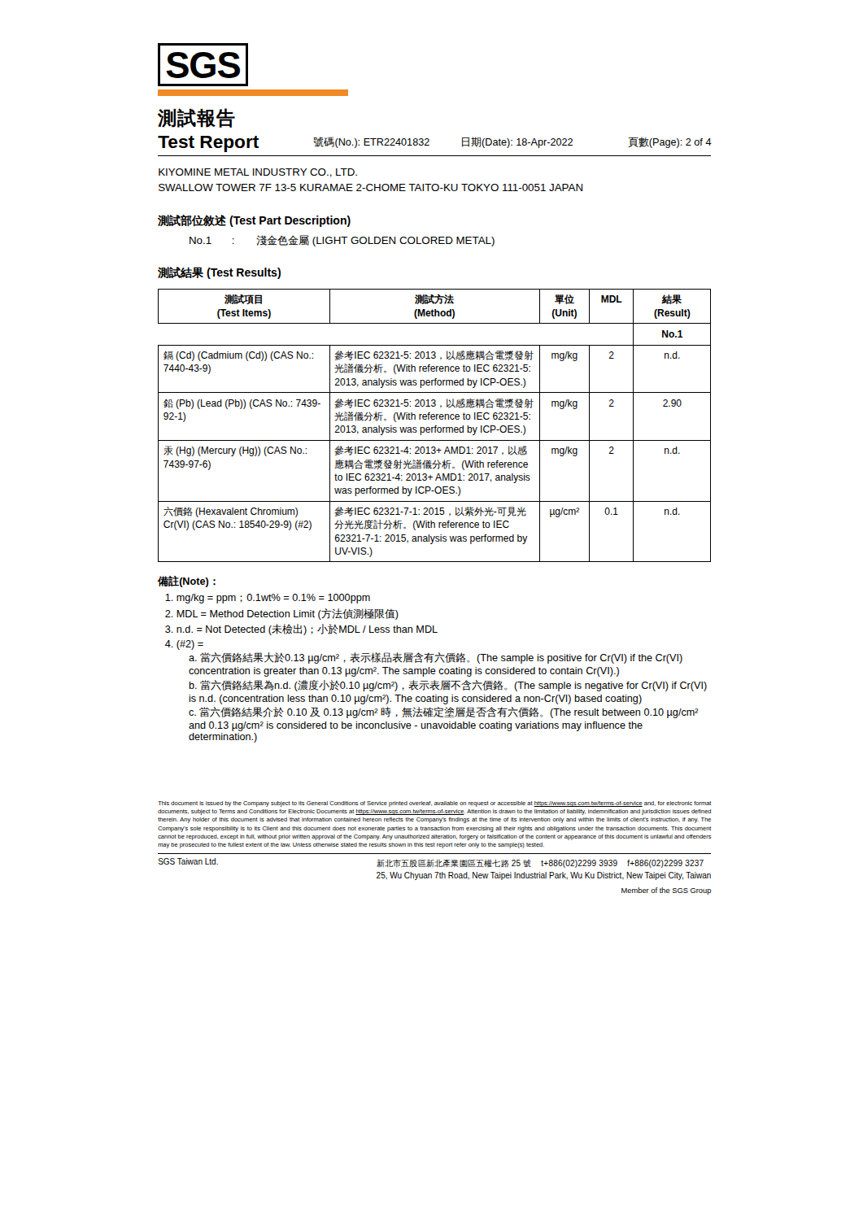SGS
測試報告
Test Report
號碼(No.): ETR22401832 日期(Date): 18-Apr-2022
頁數(Page): 2 of 4
KIYOMINE METAL INDUSTRY CO., LTD.
SWALLOW TOWER 7F 13-5 KURAMAE 2-CHOME TAITO-KU TOKYO 111-0051 JAPAN
測試部位敘述 (Test Part Description)
No.1: 淺金色金屬 (LIGHT GOLDEN COLORED METAL)
測試結果 (Test Results)
| 測試項目 (Test Items) | 測試方法 (Method) | 單位 (Unit) | MDL | 結果 (Result) |
| --- | --- | --- | --- | --- |
| | No.1 |
| 鎘 (Cd) (Cadmium (Cd)) (CAS No.: 7440-43-9) | 參考IEC 62321-5: 2013，以感應耦合電漿發射光譜儀分析。(With reference to IEC 62321-5: 2013, analysis was performed by ICP-OES.) | mg/kg | 2 | n.d. |
| 鉛 (Pb) (Lead (Pb)) (CAS No.: 7439-92-1) | 參考IEC 62321-5: 2013，以感應耦合電漿發射光譜儀分析。(With reference to IEC 62321-5: 2013, analysis was performed by ICP-OES.) | mg/kg | 2 | 2.90 |
| 汞 (Hg) (Mercury (Hg)) (CAS No.: 7439-97-6) | 參考IEC 62321-4: 2013+ AMD1: 2017，以感應耦合電漿發射光譜儀分析。(With reference to IEC 62321-4: 2013+ AMD1: 2017, analysis was performed by ICP-OES.) | mg/kg | 2 | n.d. |
| 六價鉻 (Hexavalent Chromium) Cr(VI) (CAS No.: 18540-29-9) (#2) | 參考IEC 62321-7-1: 2015，以紫外光-可見光分光光度計分析。(With reference to IEC 62321-7-1: 2015, analysis was performed by UV-VIS.) | µg/cm² | 0.1 | n.d. |
備註(Note)：
mg/kg = ppm；0.1wt% = 0.1% = 1000ppm
MDL = Method Detection Limit (方法偵測極限值)
n.d. = Not Detected (未檢出)；小於MDL / Less than MDL
(#2) =
a. 當六價鉻結果大於0.13 µg/cm²，表示樣品表層含有六價鉻。(The sample is positive for Cr(VI) if the Cr(VI) concentration is greater than 0.13 µg/cm². The sample coating is considered to contain Cr(VI).)
b. 當六價鉻結果為n.d. (濃度小於0.10 µg/cm²)，表示表層不含六價鉻。(The sample is negative for Cr(VI) if Cr(VI) is n.d. (concentration less than 0.10 µg/cm²). The coating is considered a non-Cr(VI) based coating)
c. 當六價鉻結果介於 0.10 及 0.13 µg/cm² 時，無法確定塗層是否含有六價鉻。(The result between 0.10 µg/cm² and 0.13 µg/cm² is considered to be inconclusive - unavoidable coating variations may influence the determination.)
This document is issued by the Company subject to its General Conditions of Service printed overleaf, available on request or accessible at https://www.sgs.com.tw/terms-of-service and, for electronic format documents, subject to Terms and Conditions for Electronic Documents at https://www.sgs.com.tw/terms-of-service. Attention is drawn to the limitation of liability, indemnification and jurisdiction issues defined therein. Any holder of this document is advised that information contained hereon reflects the Company's findings at the time of its intervention only and within the limits of client's instruction, if any. The Company's sole responsibility is to its Client and this document does not exonerate parties to a transaction from exercising all their rights and obligations under the transaction documents. This document cannot be reproduced, except in full, without prior written approval of the Company. Any unauthorized alteration, forgery or falsification of the content or appearance of this document is unlawful and offenders may be prosecuted to the fullest extent of the law. Unless otherwise stated the results shown in this test report refer only to the sample(s) tested.
SGS Taiwan Ltd.
新北市五股區新北產業園區五權七路 25 號 t+886(02)2299 3939 f+886(02)2299 3237
25, Wu Chyuan 7th Road, New Taipei Industrial Park, Wu Ku District, New Taipei City, Taiwan
Member of the SGS Group